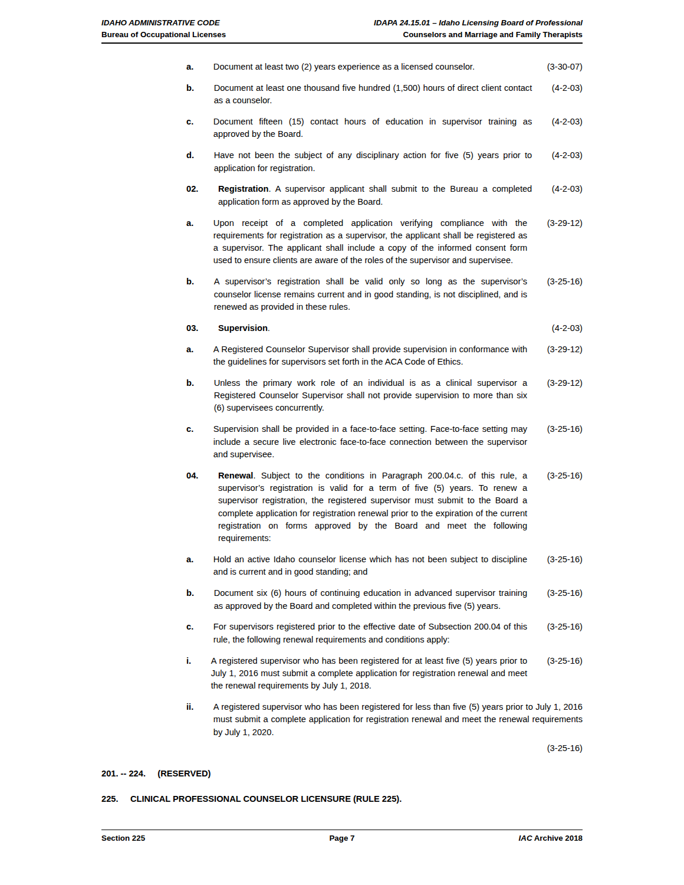| IDAHO ADMINISTRATIVE CODE | IDAPA 24.15.01 – Idaho Licensing Board of Professional |
| Bureau of Occupational Licenses | Counselors and Marriage and Family Therapists |
a. Document at least two (2) years experience as a licensed counselor. (3-30-07)
b. Document at least one thousand five hundred (1,500) hours of direct client contact as a counselor. (4-2-03)
c. Document fifteen (15) contact hours of education in supervisor training as approved by the Board. (4-2-03)
d. Have not been the subject of any disciplinary action for five (5) years prior to application for registration. (4-2-03)
02. Registration. A supervisor applicant shall submit to the Bureau a completed application form as approved by the Board. (4-2-03)
a. Upon receipt of a completed application verifying compliance with the requirements for registration as a supervisor, the applicant shall be registered as a supervisor. The applicant shall include a copy of the informed consent form used to ensure clients are aware of the roles of the supervisor and supervisee. (3-29-12)
b. A supervisor’s registration shall be valid only so long as the supervisor’s counselor license remains current and in good standing, is not disciplined, and is renewed as provided in these rules. (3-25-16)
03. Supervision. (4-2-03)
a. A Registered Counselor Supervisor shall provide supervision in conformance with the guidelines for supervisors set forth in the ACA Code of Ethics. (3-29-12)
b. Unless the primary work role of an individual is as a clinical supervisor a Registered Counselor Supervisor shall not provide supervision to more than six (6) supervisees concurrently. (3-29-12)
c. Supervision shall be provided in a face-to-face setting. Face-to-face setting may include a secure live electronic face-to-face connection between the supervisor and supervisee. (3-25-16)
04. Renewal. Subject to the conditions in Paragraph 200.04.c. of this rule, a supervisor’s registration is valid for a term of five (5) years. To renew a supervisor registration, the registered supervisor must submit to the Board a complete application for registration renewal prior to the expiration of the current registration on forms approved by the Board and meet the following requirements: (3-25-16)
a. Hold an active Idaho counselor license which has not been subject to discipline and is current and in good standing; and (3-25-16)
b. Document six (6) hours of continuing education in advanced supervisor training as approved by the Board and completed within the previous five (5) years. (3-25-16)
c. For supervisors registered prior to the effective date of Subsection 200.04 of this rule, the following renewal requirements and conditions apply: (3-25-16)
i. A registered supervisor who has been registered for at least five (5) years prior to July 1, 2016 must submit a complete application for registration renewal and meet the renewal requirements by July 1, 2018. (3-25-16)
ii. A registered supervisor who has been registered for less than five (5) years prior to July 1, 2016 must submit a complete application for registration renewal and meet the renewal requirements by July 1, 2020.
(3-25-16)
201. -- 224. (RESERVED)
225. CLINICAL PROFESSIONAL COUNSELOR LICENSURE (RULE 225).
| Section 225 | Page 7 | IAC Archive 2018 |